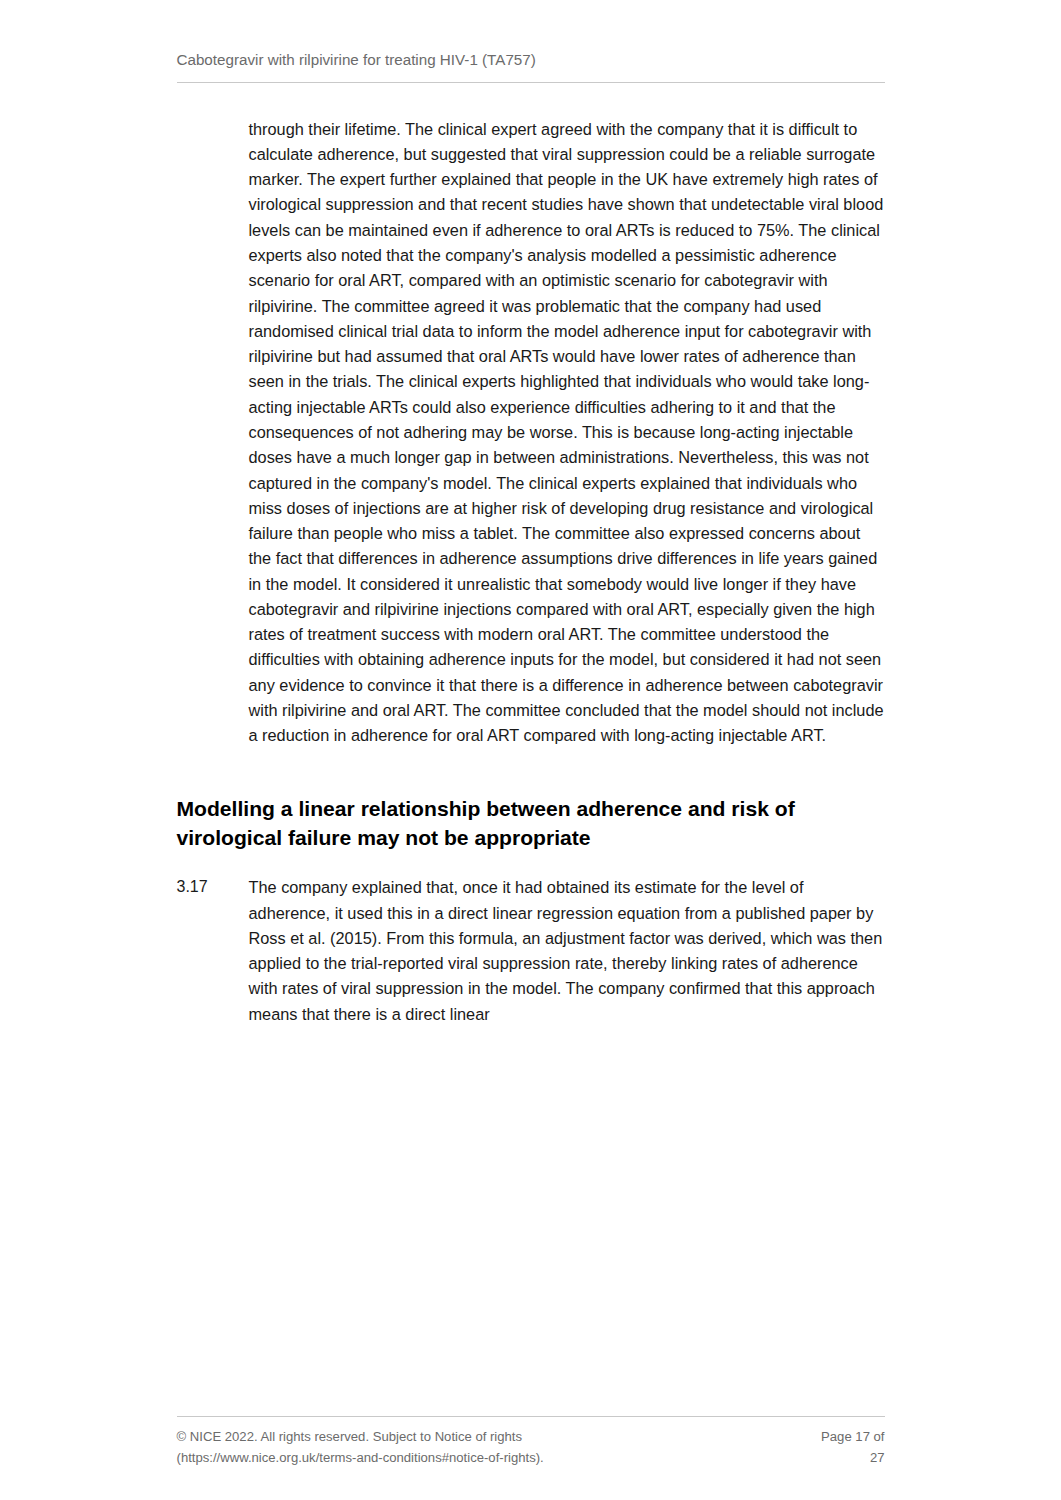Cabotegravir with rilpivirine for treating HIV-1 (TA757)
through their lifetime. The clinical expert agreed with the company that it is difficult to calculate adherence, but suggested that viral suppression could be a reliable surrogate marker. The expert further explained that people in the UK have extremely high rates of virological suppression and that recent studies have shown that undetectable viral blood levels can be maintained even if adherence to oral ARTs is reduced to 75%. The clinical experts also noted that the company's analysis modelled a pessimistic adherence scenario for oral ART, compared with an optimistic scenario for cabotegravir with rilpivirine. The committee agreed it was problematic that the company had used randomised clinical trial data to inform the model adherence input for cabotegravir with rilpivirine but had assumed that oral ARTs would have lower rates of adherence than seen in the trials. The clinical experts highlighted that individuals who would take long-acting injectable ARTs could also experience difficulties adhering to it and that the consequences of not adhering may be worse. This is because long-acting injectable doses have a much longer gap in between administrations. Nevertheless, this was not captured in the company's model. The clinical experts explained that individuals who miss doses of injections are at higher risk of developing drug resistance and virological failure than people who miss a tablet. The committee also expressed concerns about the fact that differences in adherence assumptions drive differences in life years gained in the model. It considered it unrealistic that somebody would live longer if they have cabotegravir and rilpivirine injections compared with oral ART, especially given the high rates of treatment success with modern oral ART. The committee understood the difficulties with obtaining adherence inputs for the model, but considered it had not seen any evidence to convince it that there is a difference in adherence between cabotegravir with rilpivirine and oral ART. The committee concluded that the model should not include a reduction in adherence for oral ART compared with long-acting injectable ART.
Modelling a linear relationship between adherence and risk of virological failure may not be appropriate
3.17
The company explained that, once it had obtained its estimate for the level of adherence, it used this in a direct linear regression equation from a published paper by Ross et al. (2015). From this formula, an adjustment factor was derived, which was then applied to the trial-reported viral suppression rate, thereby linking rates of adherence with rates of viral suppression in the model. The company confirmed that this approach means that there is a direct linear
© NICE 2022. All rights reserved. Subject to Notice of rights (https://www.nice.org.uk/terms-and-conditions#notice-of-rights).
Page 17 of
27